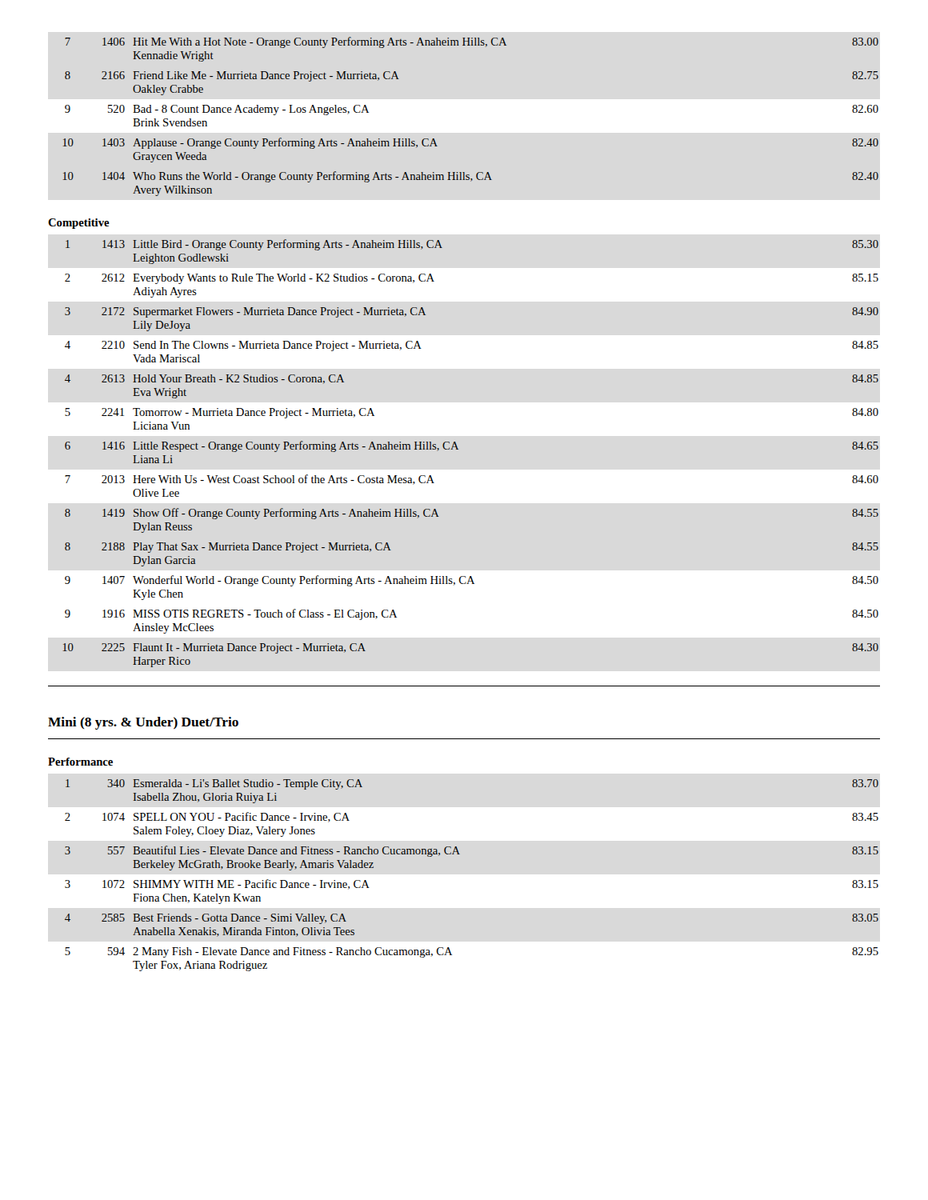| 7 | 1406 | Hit Me With a Hot Note - Orange County Performing Arts - Anaheim Hills, CA Kennadie Wright | 83.00 |
| 8 | 2166 | Friend Like Me - Murrieta Dance Project - Murrieta, CA Oakley Crabbe | 82.75 |
| 9 | 520 | Bad - 8 Count Dance Academy - Los Angeles, CA Brink Svendsen | 82.60 |
| 10 | 1403 | Applause - Orange County Performing Arts - Anaheim Hills, CA Graycen Weeda | 82.40 |
| 10 | 1404 | Who Runs the World - Orange County Performing Arts - Anaheim Hills, CA Avery Wilkinson | 82.40 |
Competitive
| 1 | 1413 | Little Bird - Orange County Performing Arts - Anaheim Hills, CA Leighton Godlewski | 85.30 |
| 2 | 2612 | Everybody Wants to Rule The World - K2 Studios - Corona, CA Adiyah Ayres | 85.15 |
| 3 | 2172 | Supermarket Flowers - Murrieta Dance Project - Murrieta, CA Lily DeJoya | 84.90 |
| 4 | 2210 | Send In The Clowns - Murrieta Dance Project - Murrieta, CA Vada Mariscal | 84.85 |
| 4 | 2613 | Hold Your Breath - K2 Studios - Corona, CA Eva Wright | 84.85 |
| 5 | 2241 | Tomorrow - Murrieta Dance Project - Murrieta, CA Liciana Vun | 84.80 |
| 6 | 1416 | Little Respect - Orange County Performing Arts - Anaheim Hills, CA Liana Li | 84.65 |
| 7 | 2013 | Here With Us - West Coast School of the Arts - Costa Mesa, CA Olive Lee | 84.60 |
| 8 | 1419 | Show Off - Orange County Performing Arts - Anaheim Hills, CA Dylan Reuss | 84.55 |
| 8 | 2188 | Play That Sax - Murrieta Dance Project - Murrieta, CA Dylan Garcia | 84.55 |
| 9 | 1407 | Wonderful World - Orange County Performing Arts - Anaheim Hills, CA Kyle Chen | 84.50 |
| 9 | 1916 | MISS OTIS REGRETS - Touch of Class - El Cajon, CA Ainsley McClees | 84.50 |
| 10 | 2225 | Flaunt It - Murrieta Dance Project - Murrieta, CA Harper Rico | 84.30 |
Mini (8 yrs. & Under) Duet/Trio
Performance
| 1 | 340 | Esmeralda - Li's Ballet Studio - Temple City, CA Isabella Zhou, Gloria Ruiya Li | 83.70 |
| 2 | 1074 | SPELL ON YOU - Pacific Dance - Irvine, CA Salem Foley, Cloey Diaz, Valery Jones | 83.45 |
| 3 | 557 | Beautiful Lies - Elevate Dance and Fitness - Rancho Cucamonga, CA Berkeley McGrath, Brooke Bearly, Amaris Valadez | 83.15 |
| 3 | 1072 | SHIMMY WITH ME - Pacific Dance - Irvine, CA Fiona Chen, Katelyn Kwan | 83.15 |
| 4 | 2585 | Best Friends - Gotta Dance - Simi Valley, CA Anabella Xenakis, Miranda Finton, Olivia Tees | 83.05 |
| 5 | 594 | 2 Many Fish - Elevate Dance and Fitness - Rancho Cucamonga, CA Tyler Fox, Ariana Rodriguez | 82.95 |